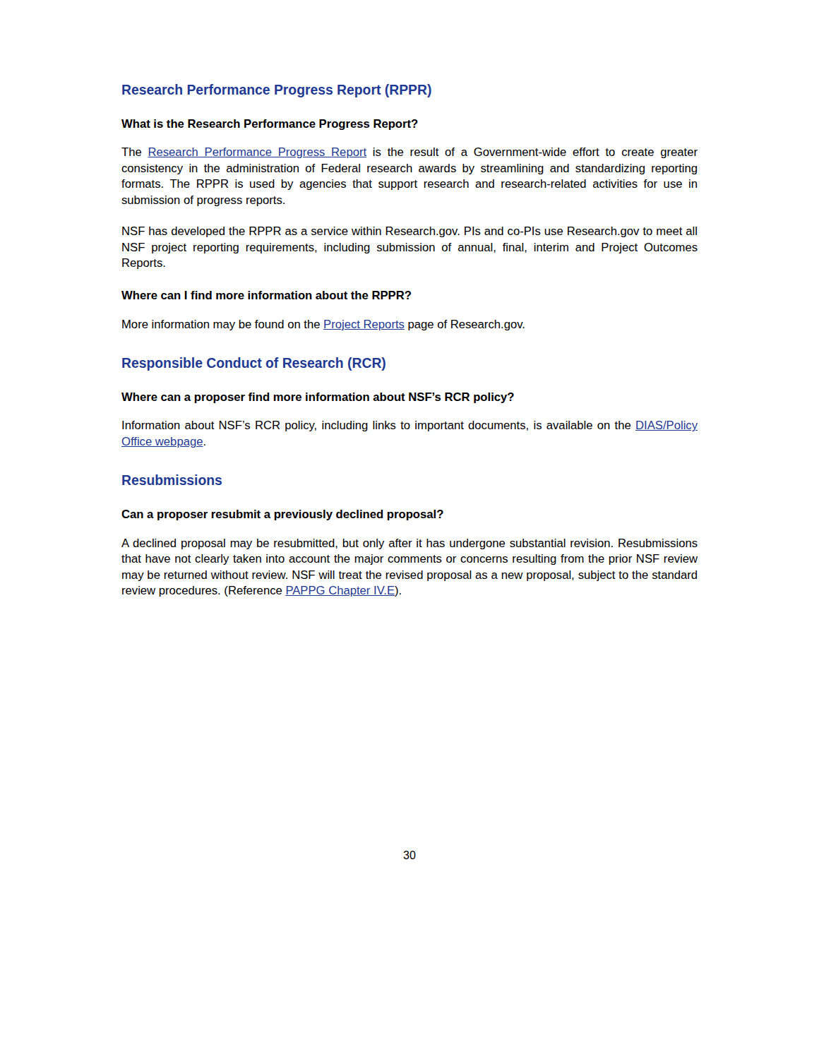Research Performance Progress Report (RPPR)
What is the Research Performance Progress Report?
The Research Performance Progress Report is the result of a Government-wide effort to create greater consistency in the administration of Federal research awards by streamlining and standardizing reporting formats. The RPPR is used by agencies that support research and research-related activities for use in submission of progress reports.
NSF has developed the RPPR as a service within Research.gov. PIs and co-PIs use Research.gov to meet all NSF project reporting requirements, including submission of annual, final, interim and Project Outcomes Reports.
Where can I find more information about the RPPR?
More information may be found on the Project Reports page of Research.gov.
Responsible Conduct of Research (RCR)
Where can a proposer find more information about NSF’s RCR policy?
Information about NSF’s RCR policy, including links to important documents, is available on the DIAS/Policy Office webpage.
Resubmissions
Can a proposer resubmit a previously declined proposal?
A declined proposal may be resubmitted, but only after it has undergone substantial revision. Resubmissions that have not clearly taken into account the major comments or concerns resulting from the prior NSF review may be returned without review. NSF will treat the revised proposal as a new proposal, subject to the standard review procedures. (Reference PAPPG Chapter IV.E).
30